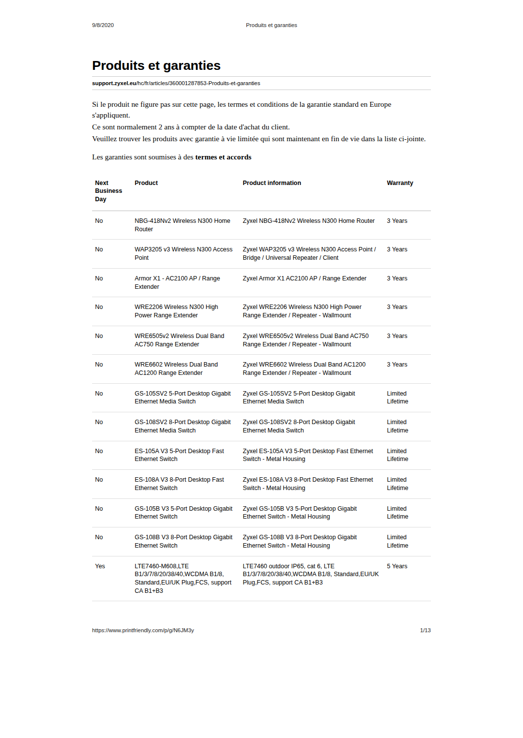9/8/2020 Produits et garanties
Produits et garanties
support.zyxel.eu/hc/fr/articles/360001287853-Produits-et-garanties
Si le produit ne figure pas sur cette page, les termes et conditions de la garantie standard en Europe s'appliquent.
Ce sont normalement 2 ans à compter de la date d'achat du client.
Veuillez trouver les produits avec garantie à vie limitée qui sont maintenant en fin de vie dans la liste ci-jointe.
Les garanties sont soumises à des termes et accords
| Next Business Day | Product | Product information | Warranty |
| --- | --- | --- | --- |
| No | NBG-418Nv2 Wireless N300 Home Router | Zyxel NBG-418Nv2 Wireless N300 Home Router | 3 Years |
| No | WAP3205 v3 Wireless N300 Access Point | Zyxel WAP3205 v3 Wireless N300 Access Point / Bridge / Universal Repeater / Client | 3 Years |
| No | Armor X1 - AC2100 AP / Range Extender | Zyxel Armor X1 AC2100 AP / Range Extender | 3 Years |
| No | WRE2206 Wireless N300 High Power Range Extender | Zyxel WRE2206 Wireless N300 High Power Range Extender / Repeater - Wallmount | 3 Years |
| No | WRE6505v2 Wireless Dual Band AC750 Range Extender | Zyxel WRE6505v2 Wireless Dual Band AC750 Range Extender / Repeater - Wallmount | 3 Years |
| No | WRE6602 Wireless Dual Band AC1200 Range Extender | Zyxel WRE6602 Wireless Dual Band AC1200 Range Extender / Repeater - Wallmount | 3 Years |
| No | GS-105SV2 5-Port Desktop Gigabit Ethernet Media Switch | Zyxel GS-105SV2 5-Port Desktop Gigabit Ethernet Media Switch | Limited Lifetime |
| No | GS-108SV2 8-Port Desktop Gigabit Ethernet Media Switch | Zyxel GS-108SV2 8-Port Desktop Gigabit Ethernet Media Switch | Limited Lifetime |
| No | ES-105A V3 5-Port Desktop Fast Ethernet Switch | Zyxel ES-105A V3 5-Port Desktop Fast Ethernet Switch - Metal Housing | Limited Lifetime |
| No | ES-108A V3 8-Port Desktop Fast Ethernet Switch | Zyxel ES-108A V3 8-Port Desktop Fast Ethernet Switch - Metal Housing | Limited Lifetime |
| No | GS-105B V3 5-Port Desktop Gigabit Ethernet Switch | Zyxel GS-105B V3 5-Port Desktop Gigabit Ethernet Switch - Metal Housing | Limited Lifetime |
| No | GS-108B V3 8-Port Desktop Gigabit Ethernet Switch | Zyxel GS-108B V3 8-Port Desktop Gigabit Ethernet Switch - Metal Housing | Limited Lifetime |
| Yes | LTE7460-M608,LTE B1/3/7/8/20/38/40,WCDMA B1/8, Standard,EU/UK Plug,FCS, support CA B1+B3 | LTE7460 outdoor IP65, cat 6, LTE B1/3/7/8/20/38/40,WCDMA B1/8, Standard,EU/UK Plug,FCS, support CA B1+B3 | 5 Years |
https://www.printfriendly.com/p/g/N6JM3y 1/13